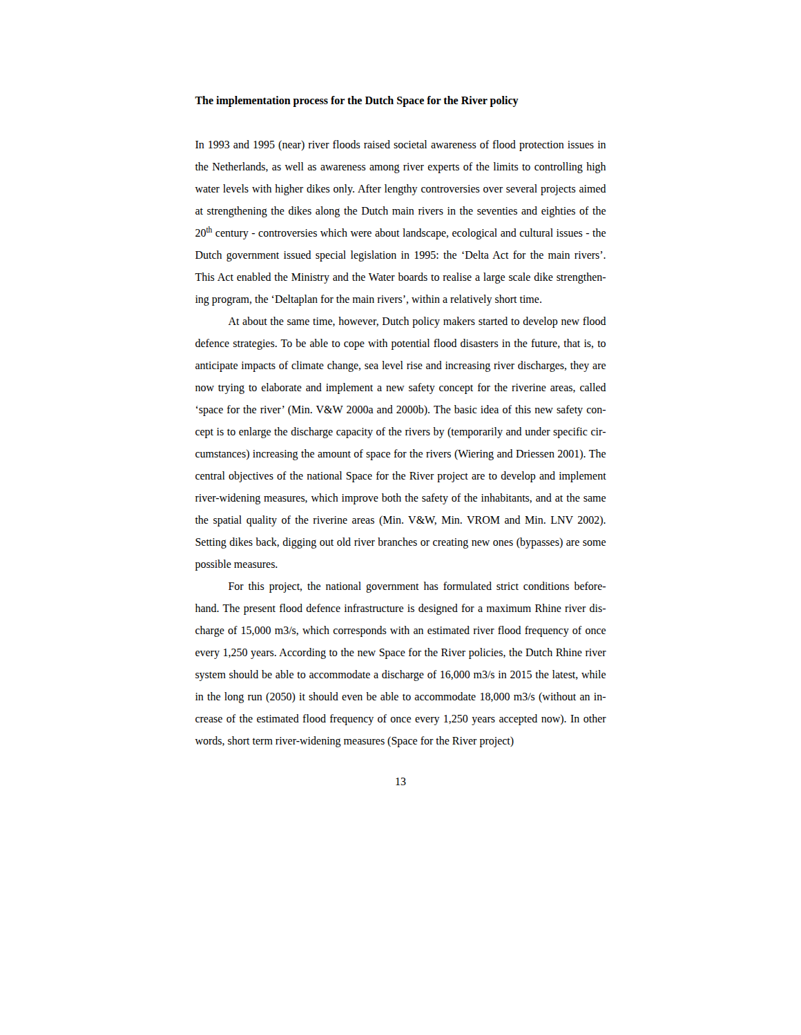The implementation process for the Dutch Space for the River policy
In 1993 and 1995 (near) river floods raised societal awareness of flood protection issues in the Netherlands, as well as awareness among river experts of the limits to controlling high water levels with higher dikes only. After lengthy controversies over several projects aimed at strengthening the dikes along the Dutch main rivers in the seventies and eighties of the 20th century - controversies which were about landscape, ecological and cultural issues - the Dutch government issued special legislation in 1995: the ‘Delta Act for the main rivers’. This Act enabled the Ministry and the Water boards to realise a large scale dike strengthening program, the ‘Deltaplan for the main rivers’, within a relatively short time.
At about the same time, however, Dutch policy makers started to develop new flood defence strategies. To be able to cope with potential flood disasters in the future, that is, to anticipate impacts of climate change, sea level rise and increasing river discharges, they are now trying to elaborate and implement a new safety concept for the riverine areas, called ‘space for the river’ (Min. V&W 2000a and 2000b). The basic idea of this new safety concept is to enlarge the discharge capacity of the rivers by (temporarily and under specific circumstances) increasing the amount of space for the rivers (Wiering and Driessen 2001). The central objectives of the national Space for the River project are to develop and implement river-widening measures, which improve both the safety of the inhabitants, and at the same the spatial quality of the riverine areas (Min. V&W, Min. VROM and Min. LNV 2002). Setting dikes back, digging out old river branches or creating new ones (bypasses) are some possible measures.
For this project, the national government has formulated strict conditions beforehand. The present flood defence infrastructure is designed for a maximum Rhine river discharge of 15,000 m3/s, which corresponds with an estimated river flood frequency of once every 1,250 years. According to the new Space for the River policies, the Dutch Rhine river system should be able to accommodate a discharge of 16,000 m3/s in 2015 the latest, while in the long run (2050) it should even be able to accommodate 18,000 m3/s (without an increase of the estimated flood frequency of once every 1,250 years accepted now). In other words, short term river-widening measures (Space for the River project)
13